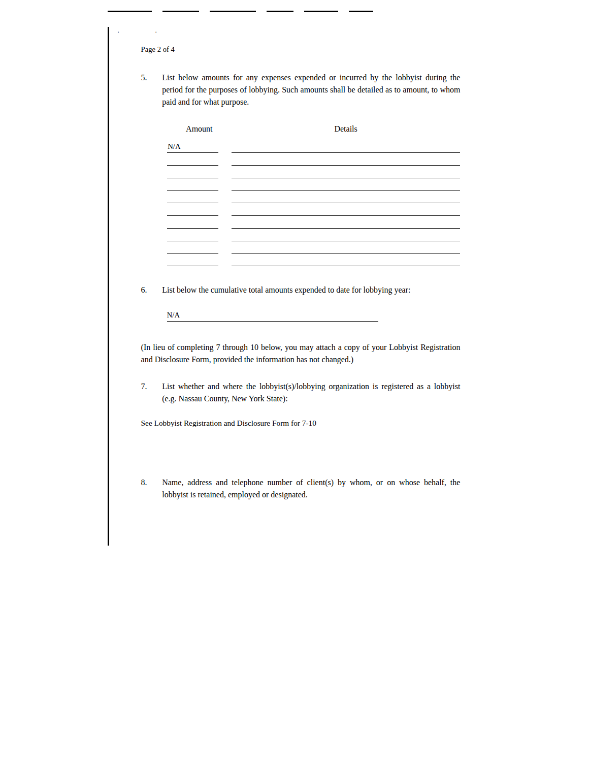. .
Page 2 of 4
5.
List below amounts for any expenses expended or incurred by the lobbyist during the period for the purposes of lobbying. Such amounts shall be detailed as to amount, to whom paid and for what purpose.
| Amount | Details |
| --- | --- |
| N/A | |
6.
List below the cumulative total amounts expended to date for lobbying year:
N/A
(In lieu of completing 7 through 10 below, you may attach a copy of your Lobbyist Registration and Disclosure Form, provided the information has not changed.)
7.
List whether and where the lobbyist(s)/lobbying organization is registered as a lobbyist (e.g. Nassau County, New York State):
See Lobbyist Registration and Disclosure Form for 7-10
8.
Name, address and telephone number of client(s) by whom, or on whose behalf, the lobbyist is retained, employed or designated.